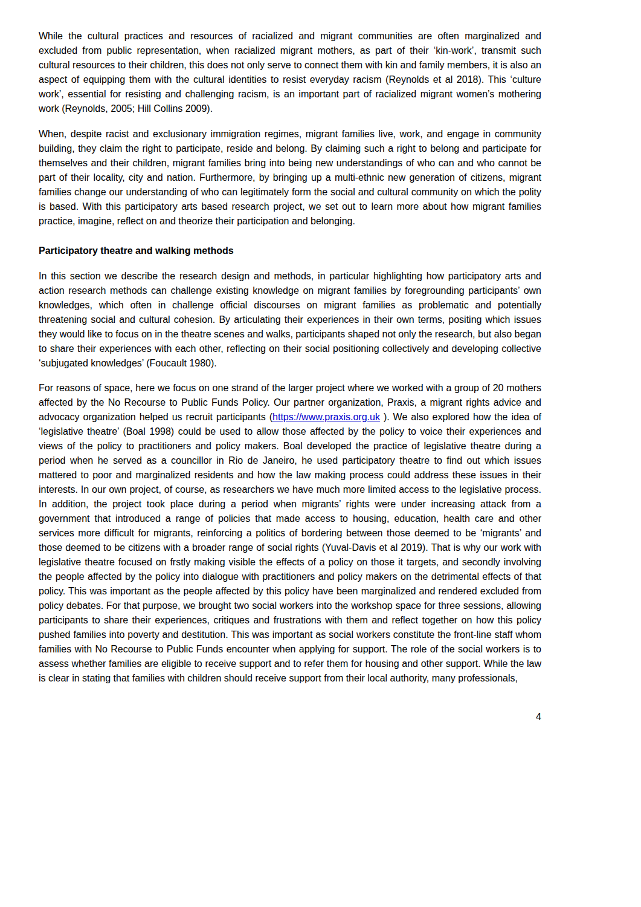While the cultural practices and resources of racialized and migrant communities are often marginalized and excluded from public representation, when racialized migrant mothers, as part of their ‘kin-work’, transmit such cultural resources to their children, this does not only serve to connect them with kin and family members, it is also an aspect of equipping them with the cultural identities to resist everyday racism (Reynolds et al 2018). This ‘culture work’, essential for resisting and challenging racism, is an important part of racialized migrant women’s mothering work (Reynolds, 2005; Hill Collins 2009).
When, despite racist and exclusionary immigration regimes, migrant families live, work, and engage in community building, they claim the right to participate, reside and belong. By claiming such a right to belong and participate for themselves and their children, migrant families bring into being new understandings of who can and who cannot be part of their locality, city and nation. Furthermore, by bringing up a multi-ethnic new generation of citizens, migrant families change our understanding of who can legitimately form the social and cultural community on which the polity is based. With this participatory arts based research project, we set out to learn more about how migrant families practice, imagine, reflect on and theorize their participation and belonging.
Participatory theatre and walking methods
In this section we describe the research design and methods, in particular highlighting how participatory arts and action research methods can challenge existing knowledge on migrant families by foregrounding participants’ own knowledges, which often in challenge official discourses on migrant families as problematic and potentially threatening social and cultural cohesion. By articulating their experiences in their own terms, positing which issues they would like to focus on in the theatre scenes and walks, participants shaped not only the research, but also began to share their experiences with each other, reflecting on their social positioning collectively and developing collective ‘subjugated knowledges’ (Foucault 1980).
For reasons of space, here we focus on one strand of the larger project where we worked with a group of 20 mothers affected by the No Recourse to Public Funds Policy. Our partner organization, Praxis, a migrant rights advice and advocacy organization helped us recruit participants (https://www.praxis.org.uk ). We also explored how the idea of ‘legislative theatre’ (Boal 1998) could be used to allow those affected by the policy to voice their experiences and views of the policy to practitioners and policy makers. Boal developed the practice of legislative theatre during a period when he served as a councillor in Rio de Janeiro, he used participatory theatre to find out which issues mattered to poor and marginalized residents and how the law making process could address these issues in their interests. In our own project, of course, as researchers we have much more limited access to the legislative process. In addition, the project took place during a period when migrants’ rights were under increasing attack from a government that introduced a range of policies that made access to housing, education, health care and other services more difficult for migrants, reinforcing a politics of bordering between those deemed to be ‘migrants’ and those deemed to be citizens with a broader range of social rights (Yuval-Davis et al 2019). That is why our work with legislative theatre focused on frstly making visible the effects of a policy on those it targets, and secondly involving the people affected by the policy into dialogue with practitioners and policy makers on the detrimental effects of that policy. This was important as the people affected by this policy have been marginalized and rendered excluded from policy debates. For that purpose, we brought two social workers into the workshop space for three sessions, allowing participants to share their experiences, critiques and frustrations with them and reflect together on how this policy pushed families into poverty and destitution. This was important as social workers constitute the front-line staff whom families with No Recourse to Public Funds encounter when applying for support. The role of the social workers is to assess whether families are eligible to receive support and to refer them for housing and other support. While the law is clear in stating that families with children should receive support from their local authority, many professionals,
4